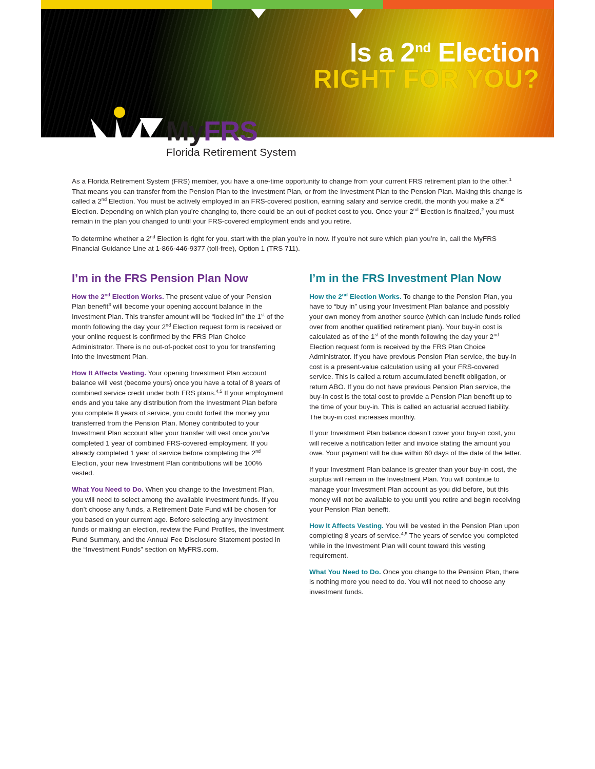Is a 2nd Election RIGHT FOR YOU?
MyFRS
Florida Retirement System
As a Florida Retirement System (FRS) member, you have a one-time opportunity to change from your current FRS retirement plan to the other.1 That means you can transfer from the Pension Plan to the Investment Plan, or from the Investment Plan to the Pension Plan. Making this change is called a 2nd Election. You must be actively employed in an FRS-covered position, earning salary and service credit, the month you make a 2nd Election. Depending on which plan you’re changing to, there could be an out-of-pocket cost to you. Once your 2nd Election is finalized,2 you must remain in the plan you changed to until your FRS-covered employment ends and you retire.
To determine whether a 2nd Election is right for you, start with the plan you’re in now. If you’re not sure which plan you’re in, call the MyFRS Financial Guidance Line at 1-866-446-9377 (toll-free), Option 1 (TRS 711).
I’m in the FRS Pension Plan Now
How the 2nd Election Works. The present value of your Pension Plan benefit3 will become your opening account balance in the Investment Plan. This transfer amount will be “locked in” the 1st of the month following the day your 2nd Election request form is received or your online request is confirmed by the FRS Plan Choice Administrator. There is no out-of-pocket cost to you for transferring into the Investment Plan.
How It Affects Vesting. Your opening Investment Plan account balance will vest (become yours) once you have a total of 8 years of combined service credit under both FRS plans.4,5 If your employment ends and you take any distribution from the Investment Plan before you complete 8 years of service, you could forfeit the money you transferred from the Pension Plan. Money contributed to your Investment Plan account after your transfer will vest once you’ve completed 1 year of combined FRS-covered employment. If you already completed 1 year of service before completing the 2nd Election, your new Investment Plan contributions will be 100% vested.
What You Need to Do. When you change to the Investment Plan, you will need to select among the available investment funds. If you don’t choose any funds, a Retirement Date Fund will be chosen for you based on your current age. Before selecting any investment funds or making an election, review the Fund Profiles, the Investment Fund Summary, and the Annual Fee Disclosure Statement posted in the “Investment Funds” section on MyFRS.com.
I’m in the FRS Investment Plan Now
How the 2nd Election Works. To change to the Pension Plan, you have to “buy in” using your Investment Plan balance and possibly your own money from another source (which can include funds rolled over from another qualified retirement plan). Your buy-in cost is calculated as of the 1st of the month following the day your 2nd Election request form is received by the FRS Plan Choice Administrator. If you have previous Pension Plan service, the buy-in cost is a present-value calculation using all your FRS-covered service. This is called a return accumulated benefit obligation, or return ABO. If you do not have previous Pension Plan service, the buy-in cost is the total cost to provide a Pension Plan benefit up to the time of your buy-in. This is called an actuarial accrued liability. The buy-in cost increases monthly.
If your Investment Plan balance doesn’t cover your buy-in cost, you will receive a notification letter and invoice stating the amount you owe. Your payment will be due within 60 days of the date of the letter.
If your Investment Plan balance is greater than your buy-in cost, the surplus will remain in the Investment Plan. You will continue to manage your Investment Plan account as you did before, but this money will not be available to you until you retire and begin receiving your Pension Plan benefit.
How It Affects Vesting. You will be vested in the Pension Plan upon completing 8 years of service.4,5 The years of service you completed while in the Investment Plan will count toward this vesting requirement.
What You Need to Do. Once you change to the Pension Plan, there is nothing more you need to do. You will not need to choose any investment funds.